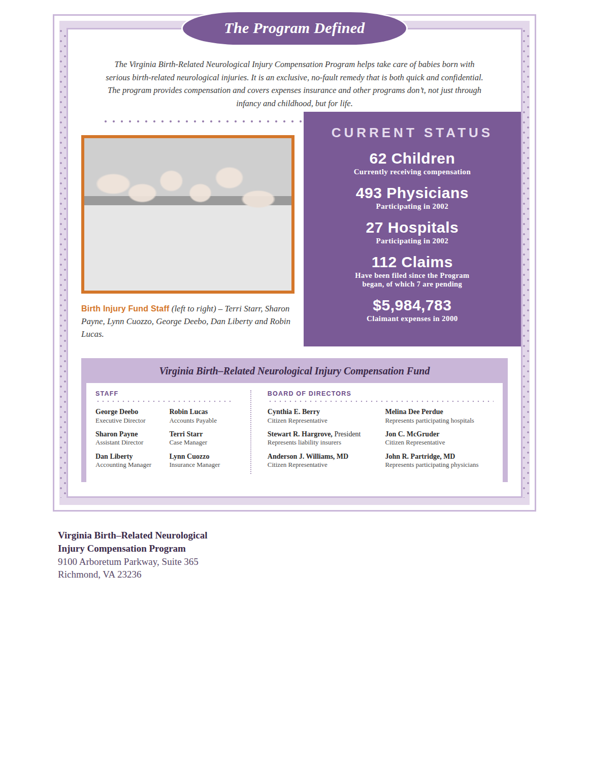The Program Defined
The Virginia Birth-Related Neurological Injury Compensation Program helps take care of babies born with serious birth-related neurological injuries. It is an exclusive, no-fault remedy that is both quick and confidential. The program provides compensation and covers expenses insurance and other programs don’t, not just through infancy and childhood, but for life.
Birth Injury Fund Staff (left to right) – Terri Starr, Sharon Payne, Lynn Cuozzo, George Deebo, Dan Liberty and Robin Lucas.
CURRENT STATUS
62 Children
Currently receiving compensation
493 Physicians
Participating in 2002
27 Hospitals
Participating in 2002
112 Claims
Have been filed since the Program
began, of which 7 are pending
$5,984,783
Claimant expenses in 2000
Virginia Birth–Related Neurological Injury Compensation Fund
STAFF
George Deebo
Executive Director
Sharon Payne
Assistant Director
Dan Liberty
Accounting Manager
Robin Lucas
Accounts Payable
Terri Starr
Case Manager
Lynn Cuozzo
Insurance Manager
BOARD OF DIRECTORS
Cynthia E. Berry
Citizen Representative
Stewart R. Hargrove, President
Represents liability insurers
Anderson J. Williams, MD
Citizen Representative
Melina Dee Perdue
Represents participating hospitals
Jon C. McGruder
Citizen Representative
John R. Partridge, MD
Represents participating physicians
Virginia Birth–Related Neurological
Injury Compensation Program
9100 Arboretum Parkway, Suite 365
Richmond, VA 23236